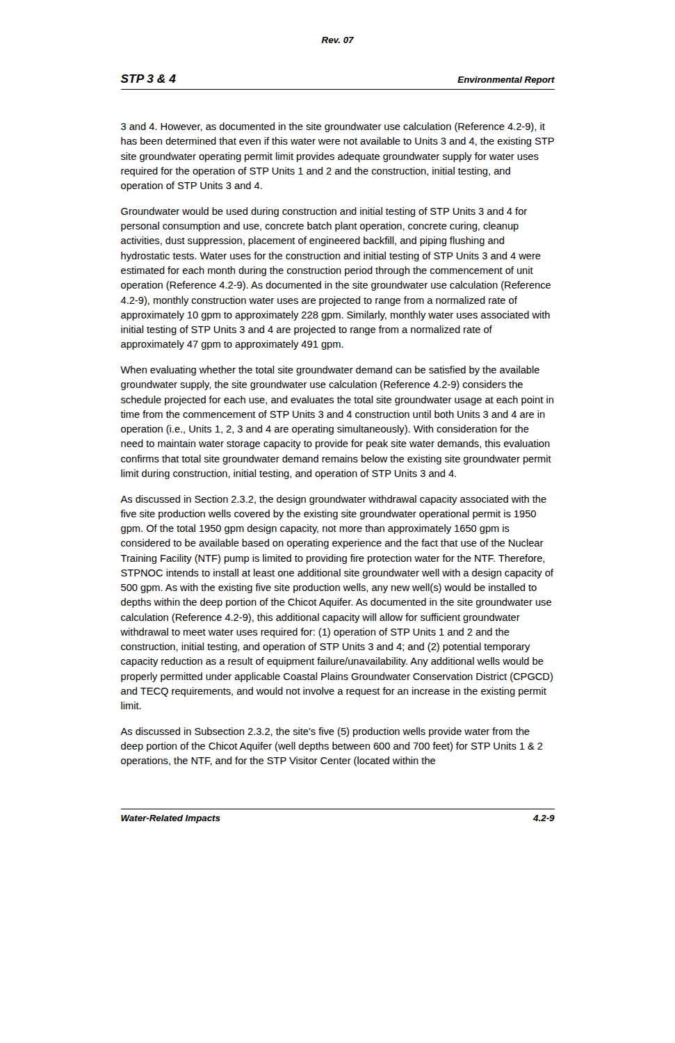Rev. 07
STP 3 & 4
Environmental Report
3 and 4. However, as documented in the site groundwater use calculation (Reference 4.2-9), it has been determined that even if this water were not available to Units 3 and 4, the existing STP site groundwater operating permit limit provides adequate groundwater supply for water uses required for the operation of STP Units 1 and 2 and the construction, initial testing, and operation of STP Units 3 and 4.
Groundwater would be used during construction and initial testing of STP Units 3 and 4 for personal consumption and use, concrete batch plant operation, concrete curing, cleanup activities, dust suppression, placement of engineered backfill, and piping flushing and hydrostatic tests. Water uses for the construction and initial testing of STP Units 3 and 4 were estimated for each month during the construction period through the commencement of unit operation (Reference 4.2-9). As documented in the site groundwater use calculation (Reference 4.2-9), monthly construction water uses are projected to range from a normalized rate of approximately 10 gpm to approximately 228 gpm. Similarly, monthly water uses associated with initial testing of STP Units 3 and 4 are projected to range from a normalized rate of approximately 47 gpm to approximately 491 gpm.
When evaluating whether the total site groundwater demand can be satisfied by the available groundwater supply, the site groundwater use calculation (Reference 4.2-9) considers the schedule projected for each use, and evaluates the total site groundwater usage at each point in time from the commencement of STP Units 3 and 4 construction until both Units 3 and 4 are in operation (i.e., Units 1, 2, 3 and 4 are operating simultaneously). With consideration for the need to maintain water storage capacity to provide for peak site water demands, this evaluation confirms that total site groundwater demand remains below the existing site groundwater permit limit during construction, initial testing, and operation of STP Units 3 and 4.
As discussed in Section 2.3.2, the design groundwater withdrawal capacity associated with the five site production wells covered by the existing site groundwater operational permit is 1950 gpm. Of the total 1950 gpm design capacity, not more than approximately 1650 gpm is considered to be available based on operating experience and the fact that use of the Nuclear Training Facility (NTF) pump is limited to providing fire protection water for the NTF. Therefore, STPNOC intends to install at least one additional site groundwater well with a design capacity of 500 gpm. As with the existing five site production wells, any new well(s) would be installed to depths within the deep portion of the Chicot Aquifer. As documented in the site groundwater use calculation (Reference 4.2-9), this additional capacity will allow for sufficient groundwater withdrawal to meet water uses required for: (1) operation of STP Units 1 and 2 and the construction, initial testing, and operation of STP Units 3 and 4; and (2) potential temporary capacity reduction as a result of equipment failure/unavailability. Any additional wells would be properly permitted under applicable Coastal Plains Groundwater Conservation District (CPGCD) and TECQ requirements, and would not involve a request for an increase in the existing permit limit.
As discussed in Subsection 2.3.2, the site's five (5) production wells provide water from the deep portion of the Chicot Aquifer (well depths between 600 and 700 feet) for STP Units 1 & 2 operations, the NTF, and for the STP Visitor Center (located within the
Water-Related Impacts
4.2-9